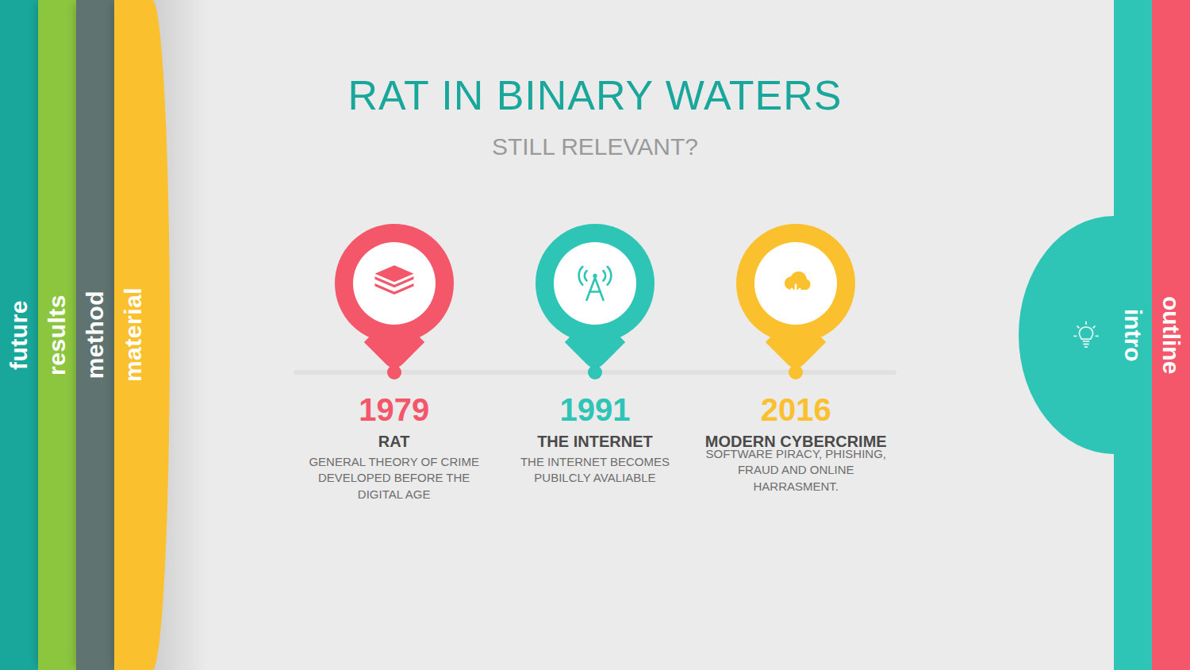future
results
method
material
intro
outline
RAT in Binary Waters
Still Relevant?
1979
RAT
General theory of crime developed before the digital age
1991
The Internet
The internet becomes pubilcly avaliable
2016
Modern Cybercrime
Software piracy, phishing, fraud and online harrasment.